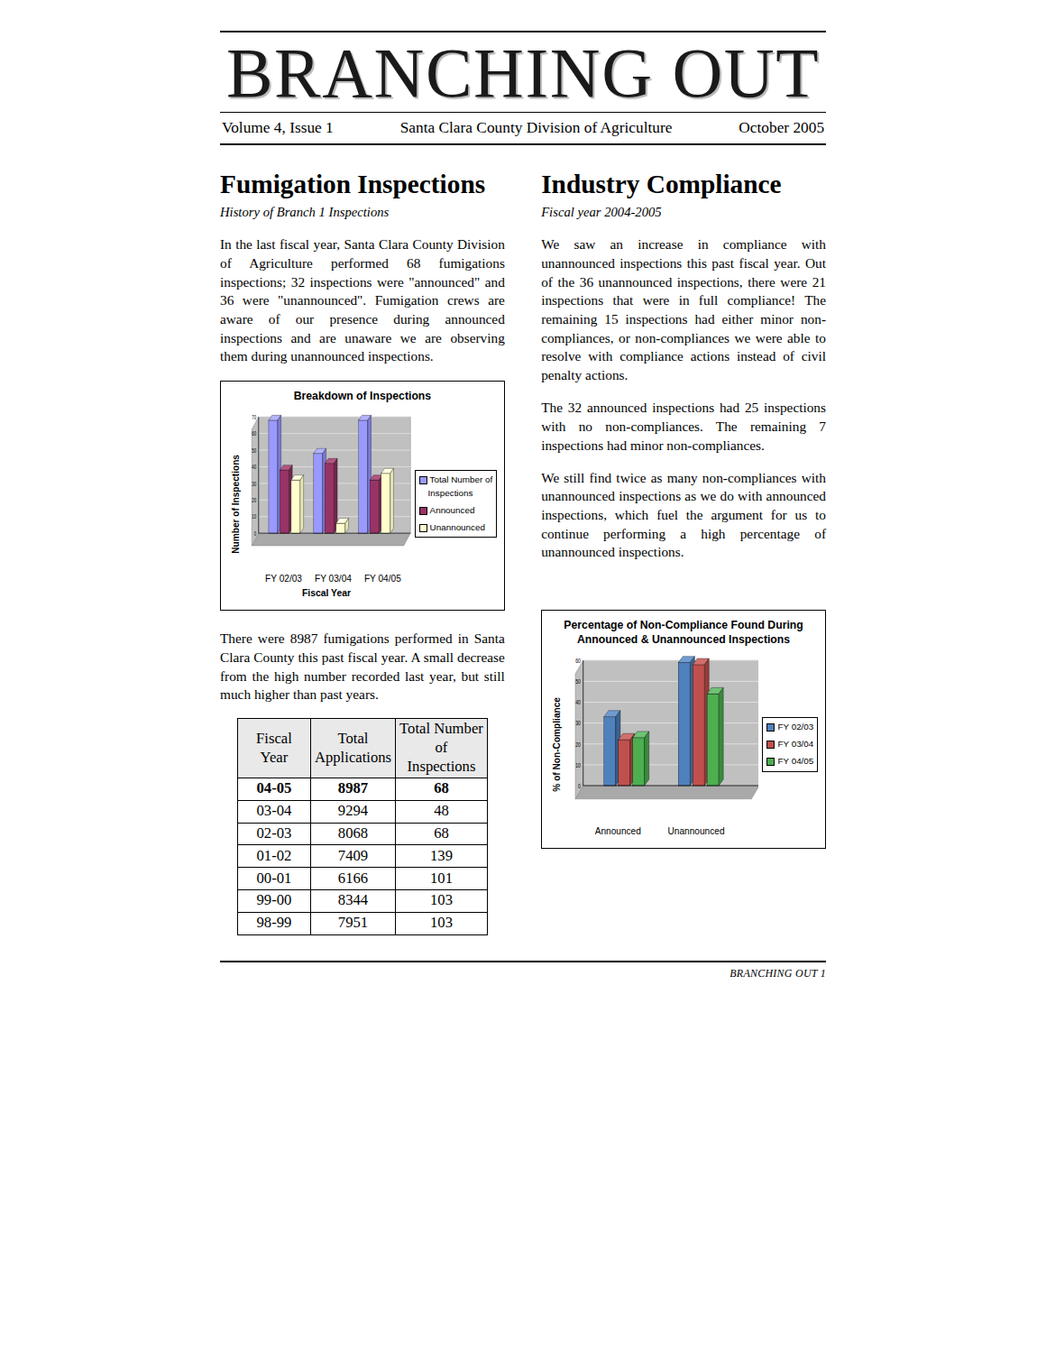BRANCHING OUT
Volume 4, Issue 1
Santa Clara County Division of Agriculture
October 2005
Fumigation Inspections
History of Branch 1 Inspections
In the last fiscal year, Santa Clara County Division of Agriculture performed 68 fumigations inspections; 32 inspections were "announced" and 36 were "unannounced". Fumigation crews are aware of our presence during announced inspections and are unaware we are observing them during unannounced inspections.
Breakdown of Inspections
Number of Inspections
0 10 20 30 40 50 60 70
FY 02/03 FY 03/04 FY 04/05
Fiscal Year
Total Number of
Inspections Announced Unannounced
There were 8987 fumigations performed in Santa Clara County this past fiscal year. A small decrease from the high number recorded last year, but still much higher than past years.
| Fiscal Year | Total Applications | Total Number of Inspections |
| --- | --- | --- |
| 04-05 | 8987 | 68 |
| 03-04 | 9294 | 48 |
| 02-03 | 8068 | 68 |
| 01-02 | 7409 | 139 |
| 00-01 | 6166 | 101 |
| 99-00 | 8344 | 103 |
| 98-99 | 7951 | 103 |
Industry Compliance
Fiscal year 2004-2005
We saw an increase in compliance with unannounced inspections this past fiscal year. Out of the 36 unannounced inspections, there were 21 inspections that were in full compliance! The remaining 15 inspections had either minor non-compliances, or non-compliances we were able to resolve with compliance actions instead of civil penalty actions.
The 32 announced inspections had 25 inspections with no non-compliances. The remaining 7 inspections had minor non-compliances.
We still find twice as many non-compliances with unannounced inspections as we do with announced inspections, which fuel the argument for us to continue performing a high percentage of unannounced inspections.
Percentage of Non-Compliance Found During
Announced & Unannounced Inspections
% of Non-Compliance
0 10 20 30 40 50 60
Announced Unannounced
FY 02/03 FY 03/04 FY 04/05
BRANCHING OUT 1